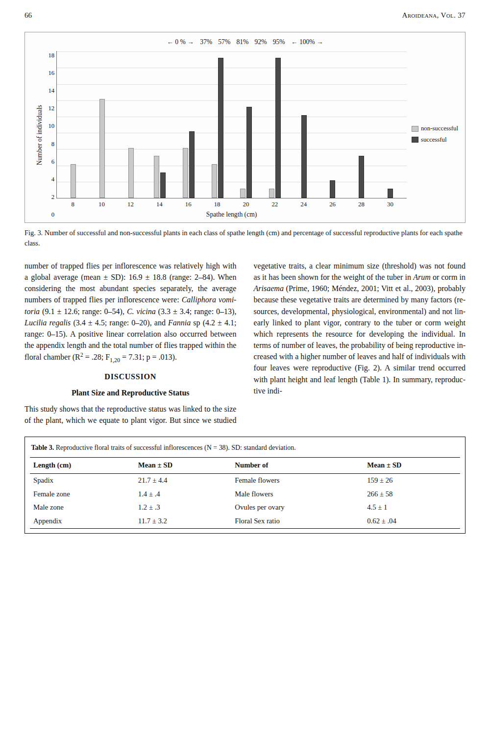66 Aroideana, Vol. 37
← 0 % → 37% 57% 81% 92% 95% ← 100% →
Number of individuals
18 16 14 12 10 8 6 4 2 0
81012141618 202224262830
Spathe length (cm)
non-successful
successful
Fig. 3. Number of successful and non-successful plants in each class of spathe length (cm) and percentage of successful reproductive plants for each spathe class.
number of trapped flies per inflorescence was relatively high with a global average (mean ± SD): 16.9 ± 18.8 (range: 2–84). When considering the most abundant species separately, the average numbers of trapped flies per inflorescence were: Calliphora vomitoria (9.1 ± 12.6; range: 0–54), C. vicina (3.3 ± 3.4; range: 0–13), Lucilia regalis (3.4 ± 4.5; range: 0–20), and Fannia sp (4.2 ± 4.1; range: 0–15). A positive linear correlation also occurred between the appendix length and the total number of flies trapped within the floral chamber (R2 = .28; F1,20 = 7.31; p = .013).
Discussion
Plant Size and Reproductive Status
This study shows that the reproductive status was linked to the size of the plant, which we equate to plant vigor. But since we studied vegetative traits, a clear minimum size (threshold) was not found as it has been shown for the weight of the tuber in Arum or corm in Arisaema (Prime, 1960; Méndez, 2001; Vitt et al., 2003), probably because these vegetative traits are determined by many factors (resources, developmental, physiological, environmental) and not linearly linked to plant vigor, contrary to the tuber or corm weight which represents the resource for developing the individual. In terms of number of leaves, the probability of being reproductive increased with a higher number of leaves and half of individuals with four leaves were reproductive (Fig. 2). A similar trend occurred with plant height and leaf length (Table 1). In summary, reproductive indi-
Table 3. Reproductive floral traits of successful inflorescences (N = 38). SD: standard deviation.
| Length (cm) | Mean ± SD | Number of | Mean ± SD |
| --- | --- | --- | --- |
| Spadix | 21.7 ± 4.4 | Female flowers | 159 ± 26 |
| Female zone | 1.4 ± .4 | Male flowers | 266 ± 58 |
| Male zone | 1.2 ± .3 | Ovules per ovary | 4.5 ± 1 |
| Appendix | 11.7 ± 3.2 | Floral Sex ratio | 0.62 ± .04 |